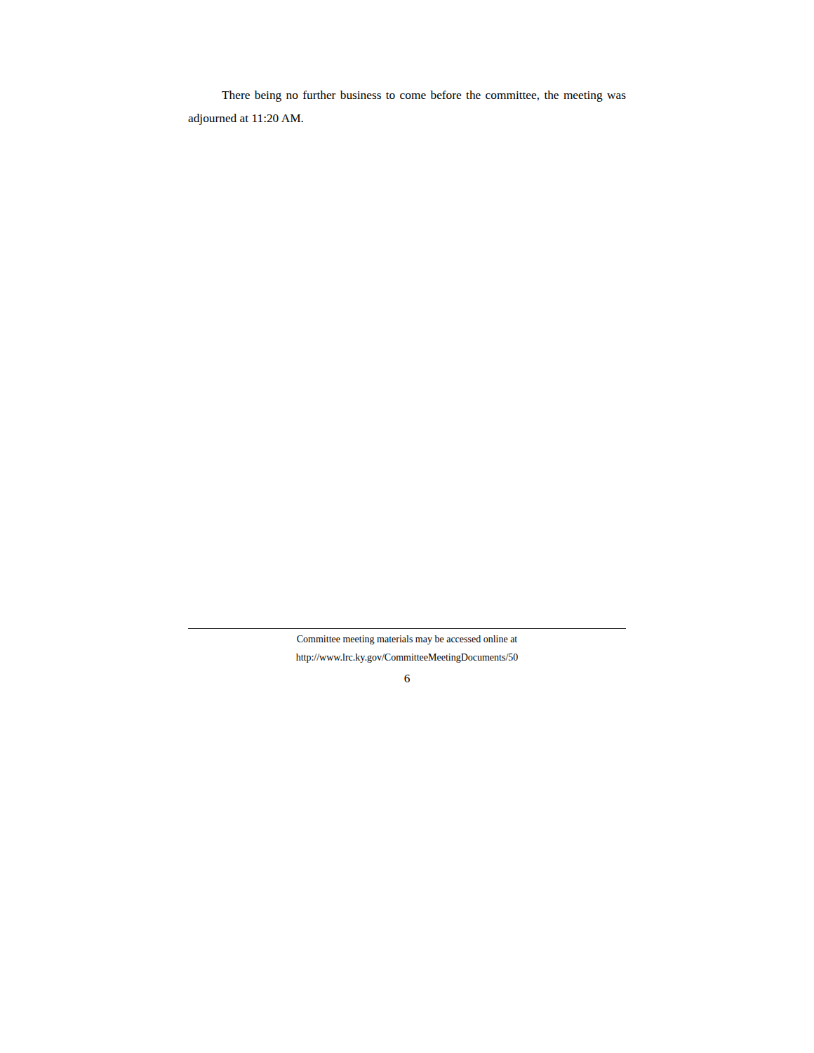There being no further business to come before the committee, the meeting was adjourned at 11:20 AM.
Committee meeting materials may be accessed online at http://www.lrc.ky.gov/CommitteeMeetingDocuments/50
6